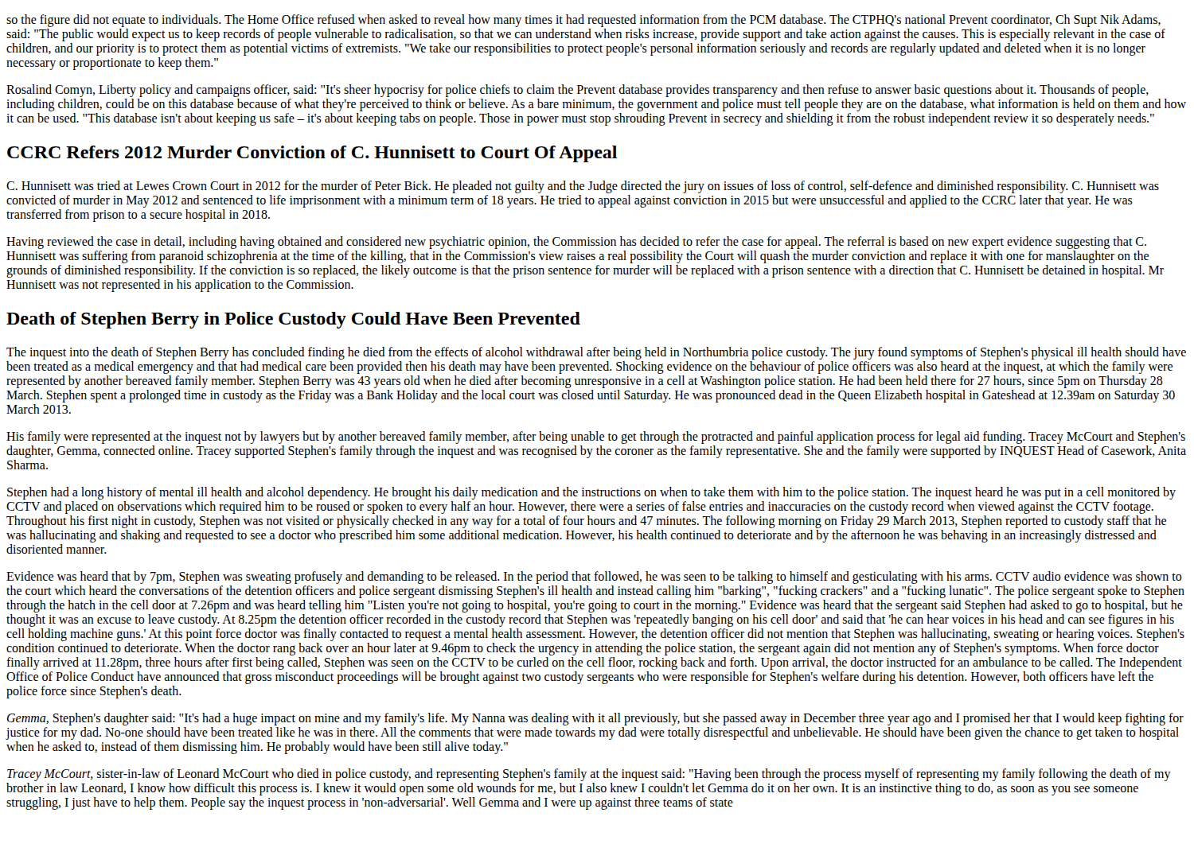so the figure did not equate to individuals. The Home Office refused when asked to reveal how many times it had requested information from the PCM database. The CTPHQ's national Prevent coordinator, Ch Supt Nik Adams, said: "The public would expect us to keep records of people vulnerable to radicalisation, so that we can understand when risks increase, provide support and take action against the causes. This is especially relevant in the case of children, and our priority is to protect them as potential victims of extremists. "We take our responsibilities to protect people's personal information seriously and records are regularly updated and deleted when it is no longer necessary or proportionate to keep them."
Rosalind Comyn, Liberty policy and campaigns officer, said: "It's sheer hypocrisy for police chiefs to claim the Prevent database provides transparency and then refuse to answer basic questions about it. Thousands of people, including children, could be on this database because of what they're perceived to think or believe. As a bare minimum, the government and police must tell people they are on the database, what information is held on them and how it can be used. "This database isn't about keeping us safe – it's about keeping tabs on people. Those in power must stop shrouding Prevent in secrecy and shielding it from the robust independent review it so desperately needs."
CCRC Refers 2012 Murder Conviction of C. Hunnisett to Court Of Appeal
C. Hunnisett was tried at Lewes Crown Court in 2012 for the murder of Peter Bick. He pleaded not guilty and the Judge directed the jury on issues of loss of control, self-defence and diminished responsibility. C. Hunnisett was convicted of murder in May 2012 and sentenced to life imprisonment with a minimum term of 18 years. He tried to appeal against conviction in 2015 but were unsuccessful and applied to the CCRC later that year. He was transferred from prison to a secure hospital in 2018.
Having reviewed the case in detail, including having obtained and considered new psychiatric opinion, the Commission has decided to refer the case for appeal. The referral is based on new expert evidence suggesting that C. Hunnisett was suffering from paranoid schizophrenia at the time of the killing, that in the Commission's view raises a real possibility the Court will quash the murder conviction and replace it with one for manslaughter on the grounds of diminished responsibility. If the conviction is so replaced, the likely outcome is that the prison sentence for murder will be replaced with a prison sentence with a direction that C. Hunnisett be detained in hospital. Mr Hunnisett was not represented in his application to the Commission.
Death of Stephen Berry in Police Custody Could Have Been Prevented
The inquest into the death of Stephen Berry has concluded finding he died from the effects of alcohol withdrawal after being held in Northumbria police custody. The jury found symptoms of Stephen's physical ill health should have been treated as a medical emergency and that had medical care been provided then his death may have been prevented. Shocking evidence on the behaviour of police officers was also heard at the inquest, at which the family were represented by another bereaved family member. Stephen Berry was 43 years old when he died after becoming unresponsive in a cell at Washington police station. He had been held there for 27 hours, since 5pm on Thursday 28 March. Stephen spent a prolonged time in custody as the Friday was a Bank Holiday and the local court was closed until Saturday. He was pronounced dead in the Queen Elizabeth hospital in Gateshead at 12.39am on Saturday 30 March 2013.
His family were represented at the inquest not by lawyers but by another bereaved family member, after being unable to get through the protracted and painful application process for legal aid funding. Tracey McCourt and Stephen's daughter, Gemma, connected online. Tracey supported Stephen's family through the inquest and was recognised by the coroner as the family representative. She and the family were supported by INQUEST Head of Casework, Anita Sharma.
Stephen had a long history of mental ill health and alcohol dependency. He brought his daily medication and the instructions on when to take them with him to the police station. The inquest heard he was put in a cell monitored by CCTV and placed on observations which required him to be roused or spoken to every half an hour. However, there were a series of false entries and inaccuracies on the custody record when viewed against the CCTV footage. Throughout his first night in custody, Stephen was not visited or physically checked in any way for a total of four hours and 47 minutes. The following morning on Friday 29 March 2013, Stephen reported to custody staff that he was hallucinating and shaking and requested to see a doctor who prescribed him some additional medication. However, his health continued to deteriorate and by the afternoon he was behaving in an increasingly distressed and disoriented manner.
Evidence was heard that by 7pm, Stephen was sweating profusely and demanding to be released. In the period that followed, he was seen to be talking to himself and gesticulating with his arms. CCTV audio evidence was shown to the court which heard the conversations of the detention officers and police sergeant dismissing Stephen's ill health and instead calling him "barking", "fucking crackers" and a "fucking lunatic". The police sergeant spoke to Stephen through the hatch in the cell door at 7.26pm and was heard telling him "Listen you're not going to hospital, you're going to court in the morning." Evidence was heard that the sergeant said Stephen had asked to go to hospital, but he thought it was an excuse to leave custody. At 8.25pm the detention officer recorded in the custody record that Stephen was 'repeatedly banging on his cell door' and said that 'he can hear voices in his head and can see figures in his cell holding machine guns.' At this point force doctor was finally contacted to request a mental health assessment. However, the detention officer did not mention that Stephen was hallucinating, sweating or hearing voices. Stephen's condition continued to deteriorate. When the doctor rang back over an hour later at 9.46pm to check the urgency in attending the police station, the sergeant again did not mention any of Stephen's symptoms. When force doctor finally arrived at 11.28pm, three hours after first being called, Stephen was seen on the CCTV to be curled on the cell floor, rocking back and forth. Upon arrival, the doctor instructed for an ambulance to be called. The Independent Office of Police Conduct have announced that gross misconduct proceedings will be brought against two custody sergeants who were responsible for Stephen's welfare during his detention. However, both officers have left the police force since Stephen's death.
Gemma, Stephen's daughter said: "It's had a huge impact on mine and my family's life. My Nanna was dealing with it all previously, but she passed away in December three year ago and I promised her that I would keep fighting for justice for my dad. No-one should have been treated like he was in there. All the comments that were made towards my dad were totally disrespectful and unbelievable. He should have been given the chance to get taken to hospital when he asked to, instead of them dismissing him. He probably would have been still alive today."
Tracey McCourt, sister-in-law of Leonard McCourt who died in police custody, and representing Stephen's family at the inquest said: "Having been through the process myself of representing my family following the death of my brother in law Leonard, I know how difficult this process is. I knew it would open some old wounds for me, but I also knew I couldn't let Gemma do it on her own. It is an instinctive thing to do, as soon as you see someone struggling, I just have to help them. People say the inquest process in 'non-adversarial'. Well Gemma and I were up against three teams of state